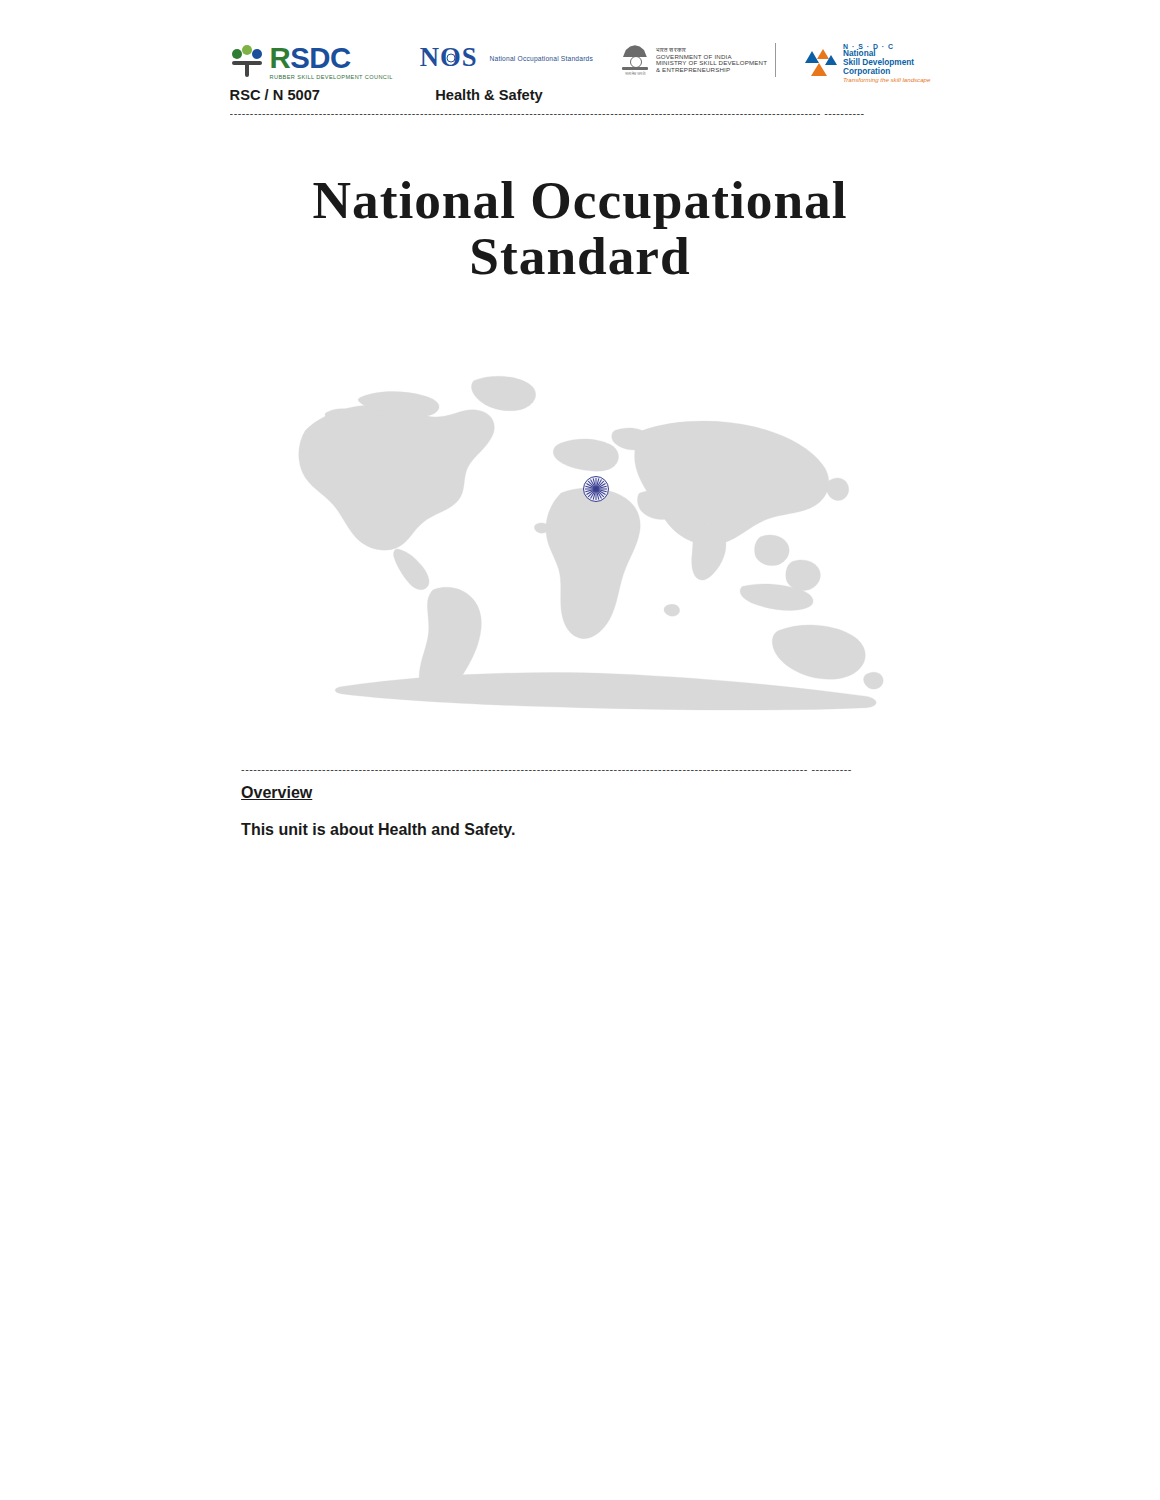RSDC
Rubber Skill Development Council
NOS
National Occupational Standards
सत्यमेव जयते
भारत सरकार GOVERNMENT OF INDIA MINISTRY OF SKILL DEVELOPMENT & ENTREPRENEURSHIP
N · S · D · C
National
Skill Development
Corporation
Transforming the skill landscape
RSC / N 5007 Health & Safety
-------------------------------------------------------------------------------------------------------------------------------------------------- ----------
National Occupational Standard
-------------------------------------------------------------------------------------------------------------------------------------------- ----------
Overview
This unit is about Health and Safety.